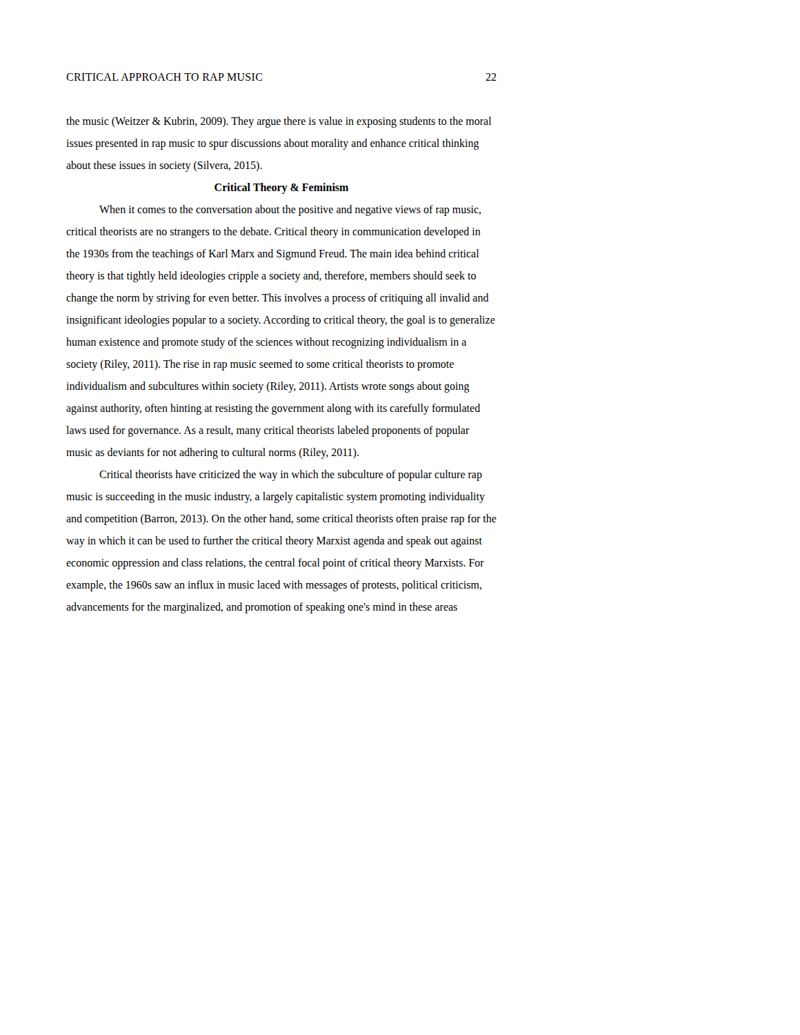Critical Approach to Rap Music 22
the music (Weitzer & Kubrin, 2009). They argue there is value in exposing students to the moral issues presented in rap music to spur discussions about morality and enhance critical thinking about these issues in society (Silvera, 2015).
Critical Theory & Feminism
When it comes to the conversation about the positive and negative views of rap music, critical theorists are no strangers to the debate. Critical theory in communication developed in the 1930s from the teachings of Karl Marx and Sigmund Freud. The main idea behind critical theory is that tightly held ideologies cripple a society and, therefore, members should seek to change the norm by striving for even better. This involves a process of critiquing all invalid and insignificant ideologies popular to a society. According to critical theory, the goal is to generalize human existence and promote study of the sciences without recognizing individualism in a society (Riley, 2011). The rise in rap music seemed to some critical theorists to promote individualism and subcultures within society (Riley, 2011). Artists wrote songs about going against authority, often hinting at resisting the government along with its carefully formulated laws used for governance. As a result, many critical theorists labeled proponents of popular music as deviants for not adhering to cultural norms (Riley, 2011).
Critical theorists have criticized the way in which the subculture of popular culture rap music is succeeding in the music industry, a largely capitalistic system promoting individuality and competition (Barron, 2013). On the other hand, some critical theorists often praise rap for the way in which it can be used to further the critical theory Marxist agenda and speak out against economic oppression and class relations, the central focal point of critical theory Marxists. For example, the 1960s saw an influx in music laced with messages of protests, political criticism, advancements for the marginalized, and promotion of speaking one's mind in these areas